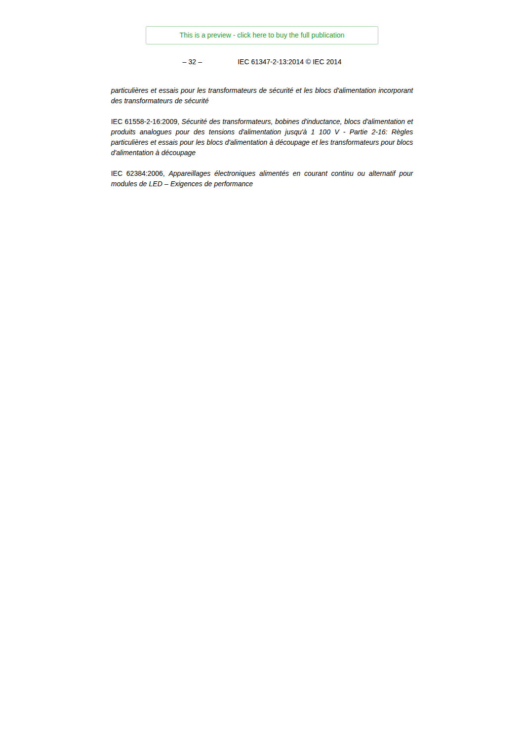This is a preview - click here to buy the full publication
– 32 – IEC 61347-2-13:2014 © IEC 2014
particulières et essais pour les transformateurs de sécurité et les blocs d'alimentation incorporant des transformateurs de sécurité
IEC 61558-2-16:2009, Sécurité des transformateurs, bobines d'inductance, blocs d'alimentation et produits analogues pour des tensions d'alimentation jusqu'à 1 100 V - Partie 2-16: Règles particulières et essais pour les blocs d'alimentation à découpage et les transformateurs pour blocs d'alimentation à découpage
IEC 62384:2006, Appareillages électroniques alimentés en courant continu ou alternatif pour modules de LED – Exigences de performance